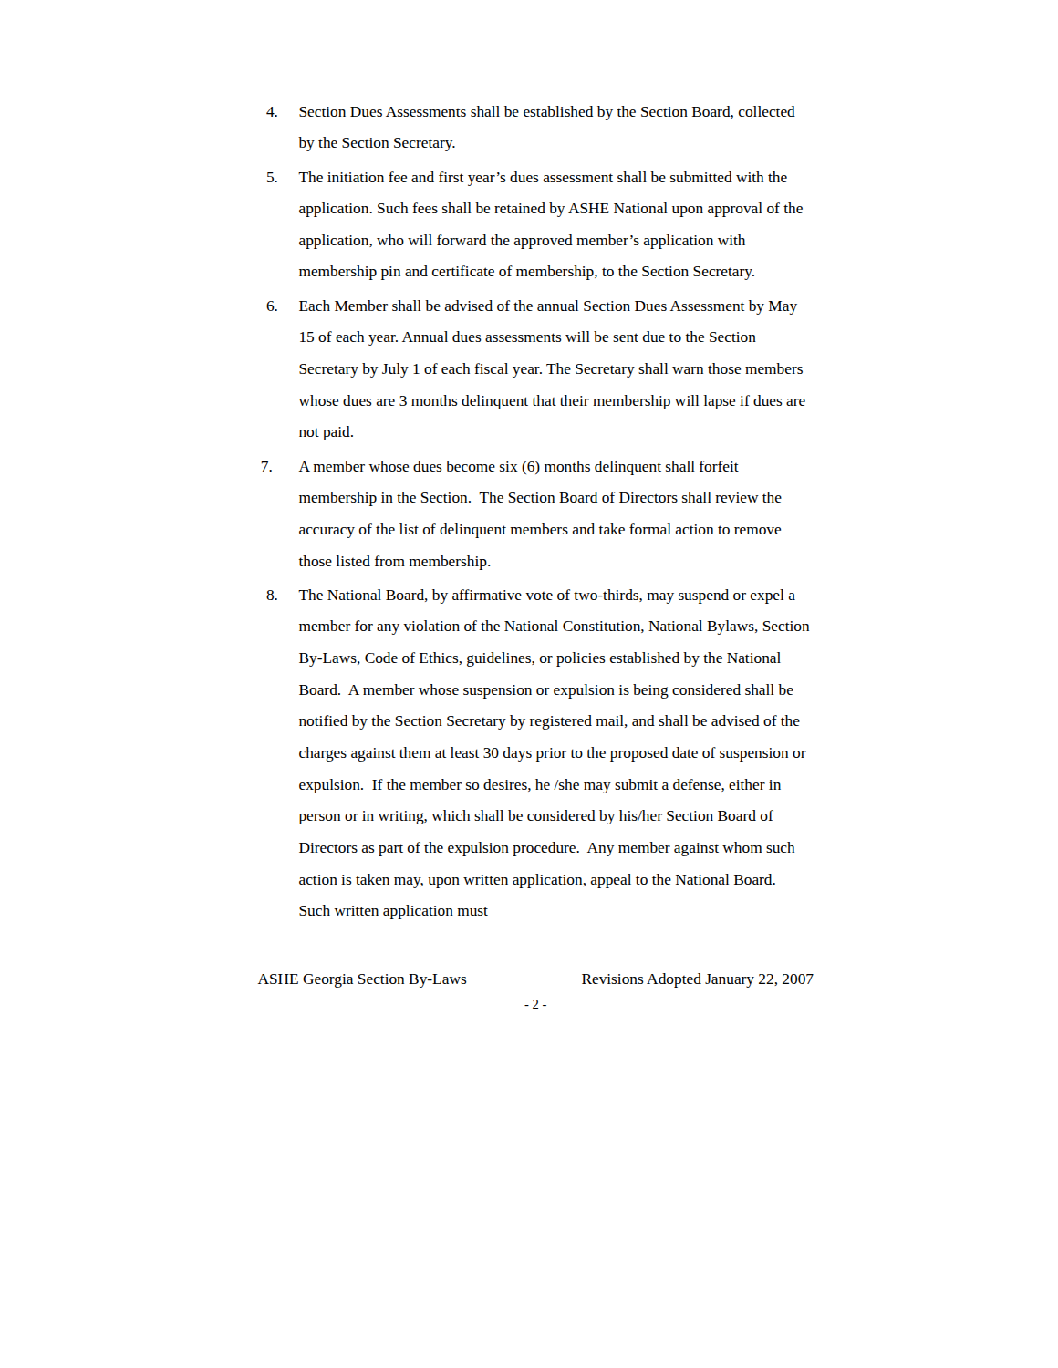4. Section Dues Assessments shall be established by the Section Board, collected by the Section Secretary.
5. The initiation fee and first year’s dues assessment shall be submitted with the application. Such fees shall be retained by ASHE National upon approval of the application, who will forward the approved member’s application with membership pin and certificate of membership, to the Section Secretary.
6. Each Member shall be advised of the annual Section Dues Assessment by May 15 of each year. Annual dues assessments will be sent due to the Section Secretary by July 1 of each fiscal year. The Secretary shall warn those members whose dues are 3 months delinquent that their membership will lapse if dues are not paid.
7. A member whose dues become six (6) months delinquent shall forfeit membership in the Section. The Section Board of Directors shall review the accuracy of the list of delinquent members and take formal action to remove those listed from membership.
8. The National Board, by affirmative vote of two-thirds, may suspend or expel a member for any violation of the National Constitution, National Bylaws, Section By-Laws, Code of Ethics, guidelines, or policies established by the National Board. A member whose suspension or expulsion is being considered shall be notified by the Section Secretary by registered mail, and shall be advised of the charges against them at least 30 days prior to the proposed date of suspension or expulsion. If the member so desires, he /she may submit a defense, either in person or in writing, which shall be considered by his/her Section Board of Directors as part of the expulsion procedure. Any member against whom such action is taken may, upon written application, appeal to the National Board. Such written application must
ASHE Georgia Section By-Laws Revisions Adopted January 22, 2007
- 2 -